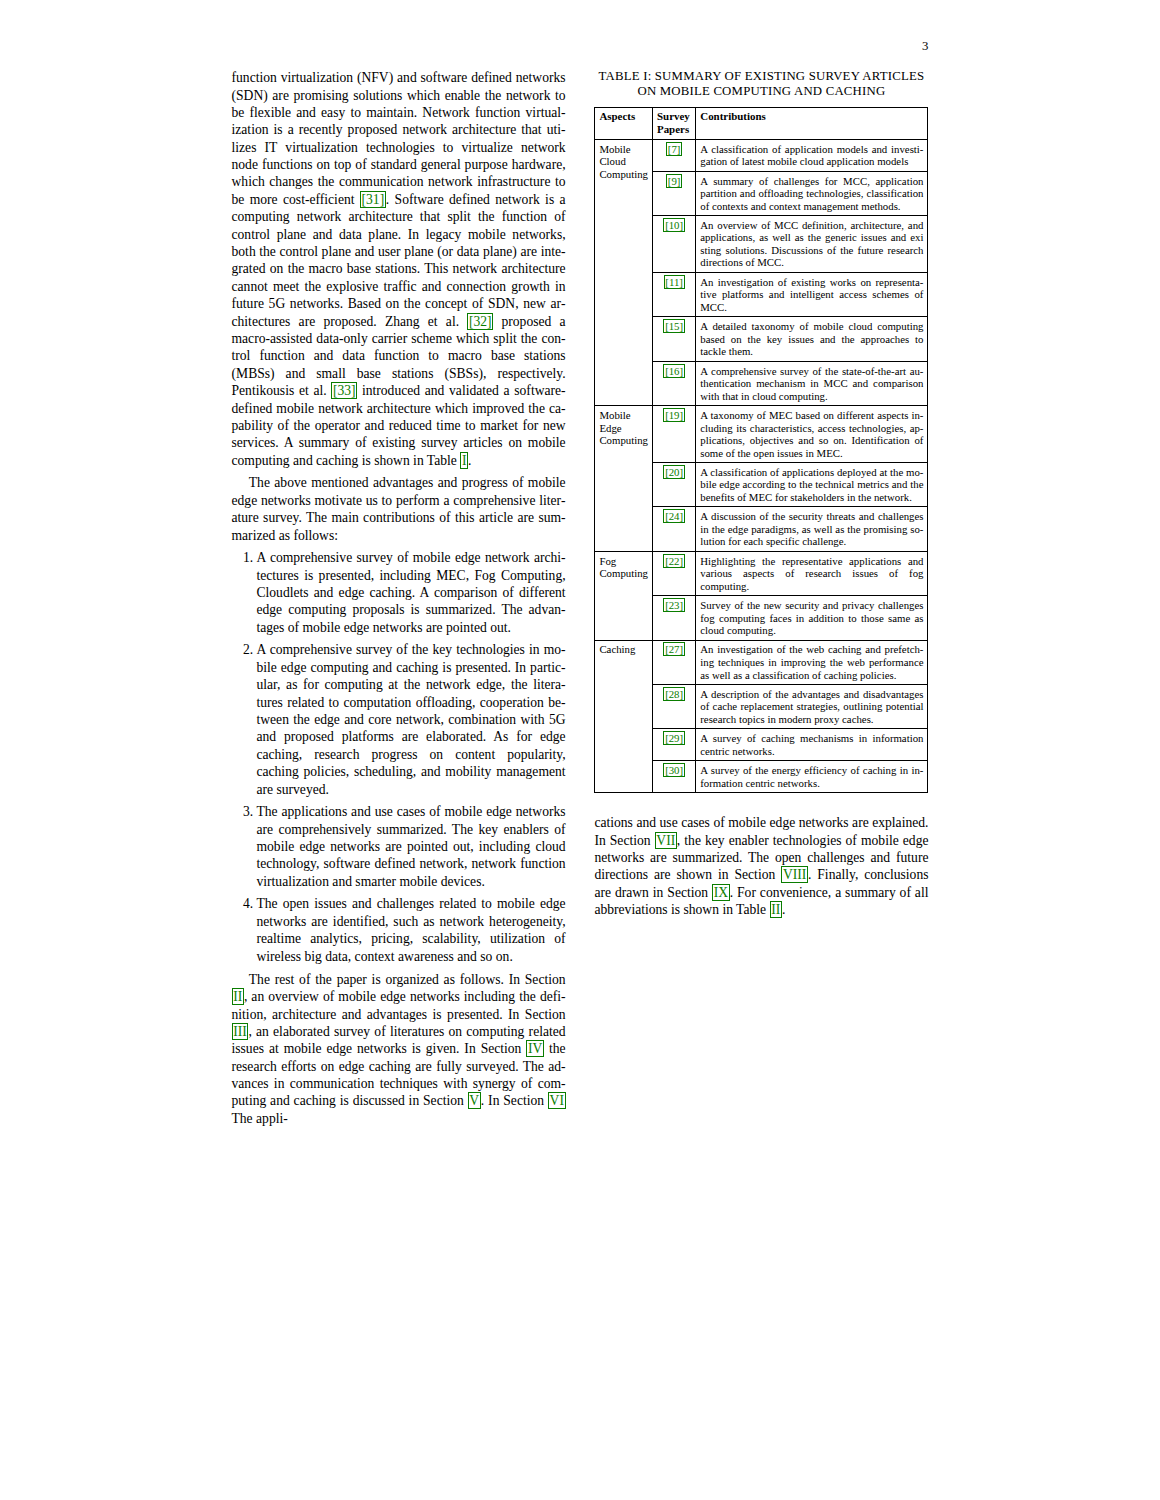3
function virtualization (NFV) and software defined networks (SDN) are promising solutions which enable the network to be flexible and easy to maintain. Network function virtualization is a recently proposed network architecture that utilizes IT virtualization technologies to virtualize network node functions on top of standard general purpose hardware, which changes the communication network infrastructure to be more cost-efficient [31]. Software defined network is a computing network architecture that split the function of control plane and data plane. In legacy mobile networks, both the control plane and user plane (or data plane) are integrated on the macro base stations. This network architecture cannot meet the explosive traffic and connection growth in future 5G networks. Based on the concept of SDN, new architectures are proposed. Zhang et al. [32] proposed a macro-assisted data-only carrier scheme which split the control function and data function to macro base stations (MBSs) and small base stations (SBSs), respectively. Pentikousis et al. [33] introduced and validated a software-defined mobile network architecture which improved the capability of the operator and reduced time to market for new services. A summary of existing survey articles on mobile computing and caching is shown in Table I.
The above mentioned advantages and progress of mobile edge networks motivate us to perform a comprehensive literature survey. The main contributions of this article are summarized as follows:
A comprehensive survey of mobile edge network architectures is presented, including MEC, Fog Computing, Cloudlets and edge caching. A comparison of different edge computing proposals is summarized. The advantages of mobile edge networks are pointed out.
A comprehensive survey of the key technologies in mobile edge computing and caching is presented. In particular, as for computing at the network edge, the literatures related to computation offloading, cooperation between the edge and core network, combination with 5G and proposed platforms are elaborated. As for edge caching, research progress on content popularity, caching policies, scheduling, and mobility management are surveyed.
The applications and use cases of mobile edge networks are comprehensively summarized. The key enablers of mobile edge networks are pointed out, including cloud technology, software defined network, network function virtualization and smarter mobile devices.
The open issues and challenges related to mobile edge networks are identified, such as network heterogeneity, realtime analytics, pricing, scalability, utilization of wireless big data, context awareness and so on.
The rest of the paper is organized as follows. In Section II, an overview of mobile edge networks including the definition, architecture and advantages is presented. In Section III, an elaborated survey of literatures on computing related issues at mobile edge networks is given. In Section IV the research efforts on edge caching are fully surveyed. The advances in communication techniques with synergy of computing and caching is discussed in Section V. In Section VI The appli-
TABLE I: SUMMARY OF EXISTING SURVEY ARTICLES ON MOBILE COMPUTING AND CACHING
| Aspects | Survey Papers | Contributions |
| --- | --- | --- |
| Mobile Cloud Computing | [7] | A classification of application models and investigation of latest mobile cloud application models |
| [9] | A summary of challenges for MCC, application partition and offloading technologies, classification of contexts and context management methods. |
| [10] | An overview of MCC definition, architecture, and applications, as well as the generic issues and exi sting solutions. Discussions of the future research directions of MCC. |
| [11] | An investigation of existing works on representative platforms and intelligent access schemes of MCC. |
| [15] | A detailed taxonomy of mobile cloud computing based on the key issues and the approaches to tackle them. |
| [16] | A comprehensive survey of the state-of-the-art authentication mechanism in MCC and comparison with that in cloud computing. |
| Mobile Edge Computing | [19] | A taxonomy of MEC based on different aspects including its characteristics, access technologies, applications, objectives and so on. Identification of some of the open issues in MEC. |
| [20] | A classification of applications deployed at the mobile edge according to the technical metrics and the benefits of MEC for stakeholders in the network. |
| [24] | A discussion of the security threats and challenges in the edge paradigms, as well as the promising solution for each specific challenge. |
| Fog Computing | [22] | Highlighting the representative applications and various aspects of research issues of fog computing. |
| [23] | Survey of the new security and privacy challenges fog computing faces in addition to those same as cloud computing. |
| Caching | [27] | An investigation of the web caching and prefetching techniques in improving the web performance as well as a classification of caching policies. |
| [28] | A description of the advantages and disadvantages of cache replacement strategies, outlining potential research topics in modern proxy caches. |
| [29] | A survey of caching mechanisms in information centric networks. |
| [30] | A survey of the energy efficiency of caching in information centric networks. |
cations and use cases of mobile edge networks are explained. In Section VII, the key enabler technologies of mobile edge networks are summarized. The open challenges and future directions are shown in Section VIII. Finally, conclusions are drawn in Section IX. For convenience, a summary of all abbreviations is shown in Table II.